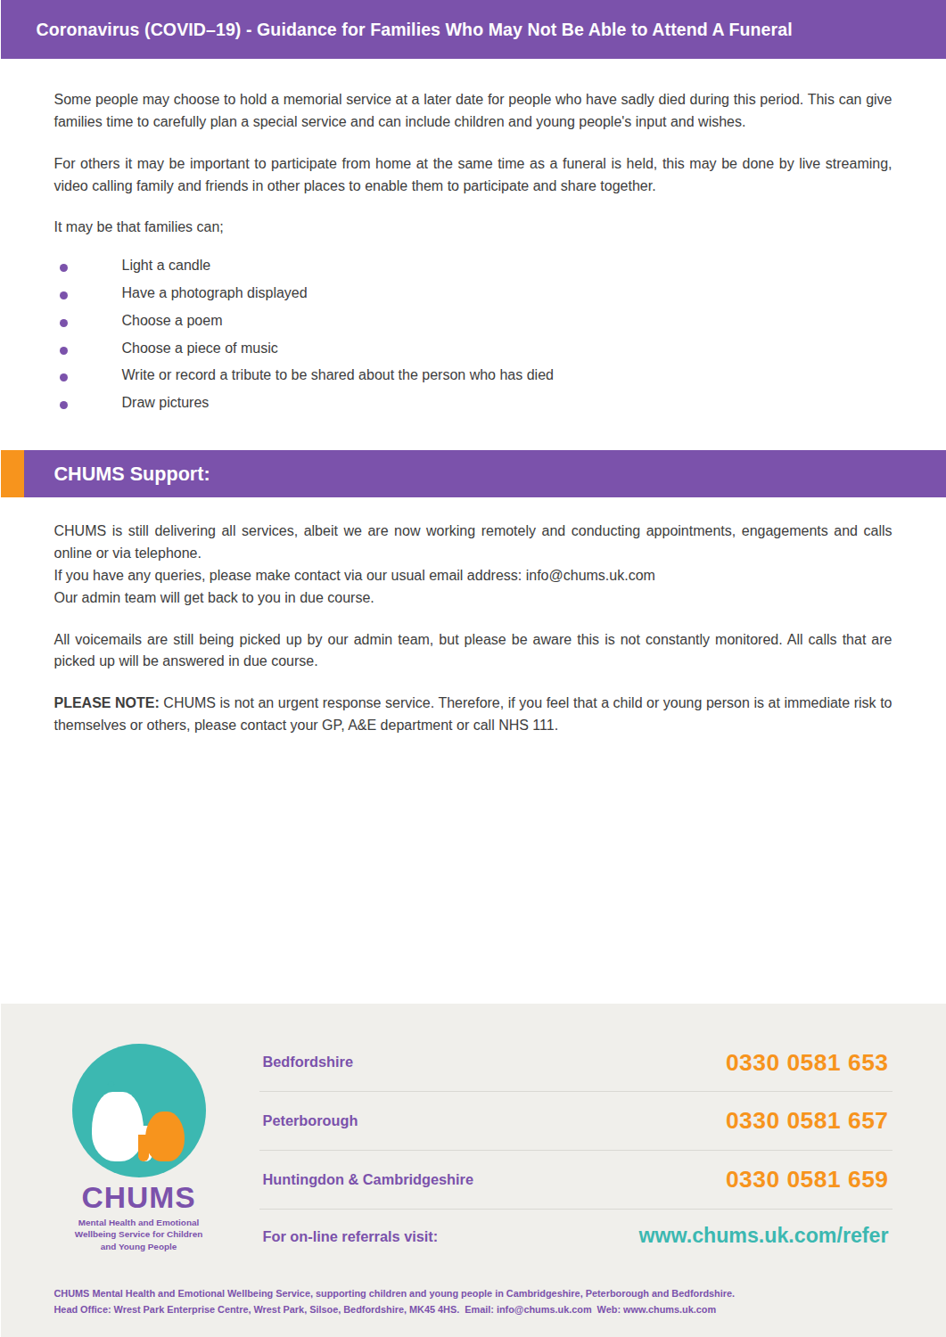Coronavirus (COVID–19) - Guidance for Families Who May Not Be Able to Attend A Funeral
Some people may choose to hold a memorial service at a later date for people who have sadly died during this period. This can give families time to carefully plan a special service and can include children and young people's input and wishes.
For others it may be important to participate from home at the same time as a funeral is held, this may be done by live streaming, video calling family and friends in other places to enable them to participate and share together.
It may be that families can;
Light a candle
Have a photograph displayed
Choose a poem
Choose a piece of music
Write or record a tribute to be shared about the person who has died
Draw pictures
CHUMS Support:
CHUMS is still delivering all services, albeit we are now working remotely and conducting appointments, engagements and calls online or via telephone.
If you have any queries, please make contact via our usual email address: info@chums.uk.com
Our admin team will get back to you in due course.
All voicemails are still being picked up by our admin team, but please be aware this is not constantly monitored. All calls that are picked up will be answered in due course.
PLEASE NOTE: CHUMS is not an urgent response service. Therefore, if you feel that a child or young person is at immediate risk to themselves or others, please contact your GP, A&E department or call NHS 111.
CHUMS
Mental Health and Emotional
Wellbeing Service for Children
and Young People
| Bedfordshire | 0330 0581 653 |
| Peterborough | 0330 0581 657 |
| Huntingdon & Cambridgeshire | 0330 0581 659 |
| For on-line referrals visit: | www.chums.uk.com/refer |
CHUMS Mental Health and Emotional Wellbeing Service, supporting children and young people in Cambridgeshire, Peterborough and Bedfordshire.
Head Office: Wrest Park Enterprise Centre, Wrest Park, Silsoe, Bedfordshire, MK45 4HS. Email: info@chums.uk.com Web: www.chums.uk.com